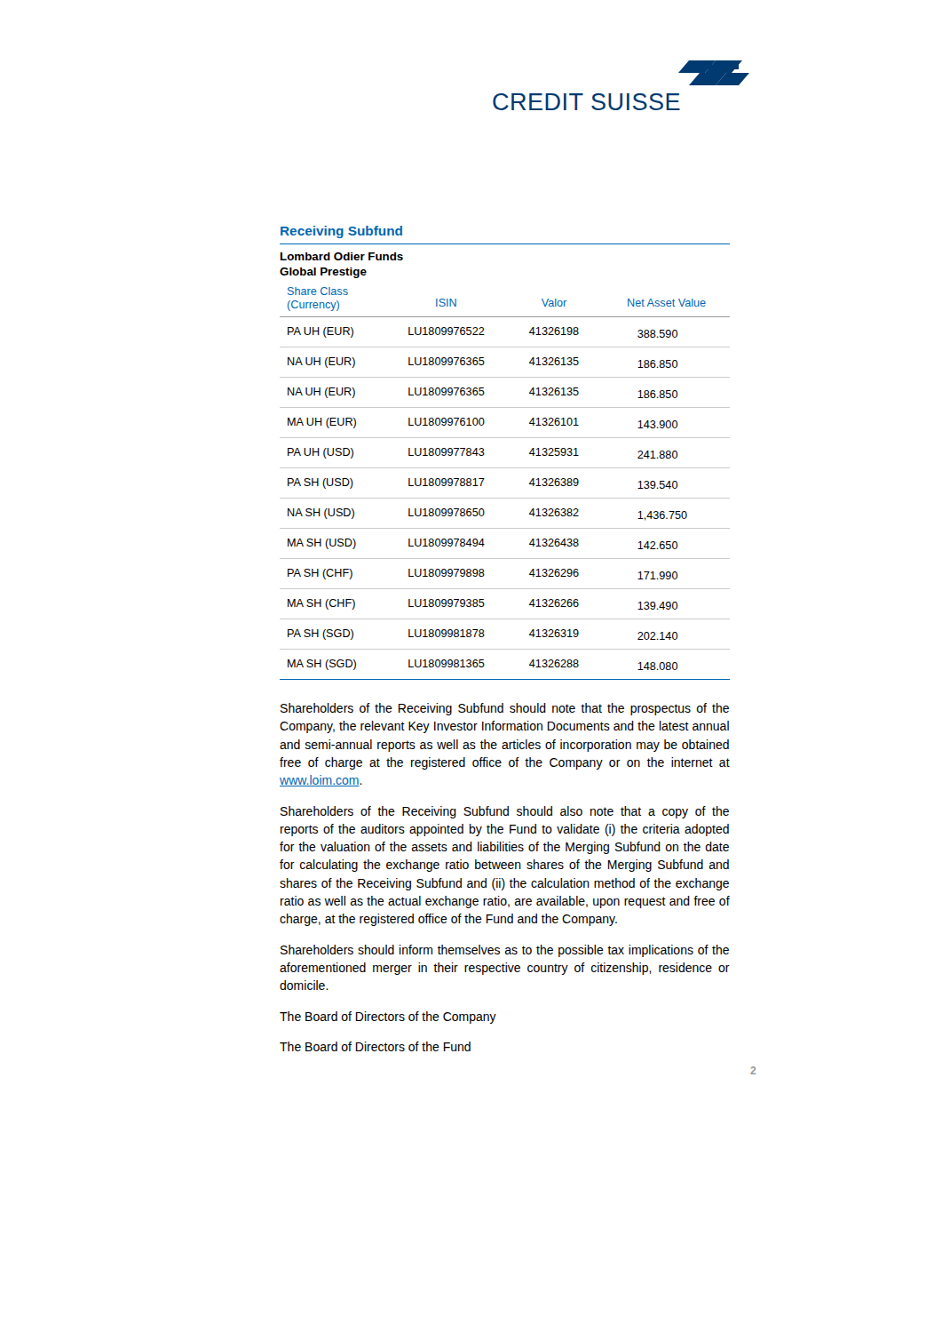CREDIT SUISSE
Receiving Subfund
Lombard Odier Funds
Global Prestige
| Share Class (Currency) | ISIN | Valor | Net Asset Value |
| --- | --- | --- | --- |
| PA UH (EUR) | LU1809976522 | 41326198 | 388.590 |
| NA UH (EUR) | LU1809976365 | 41326135 | 186.850 |
| NA UH (EUR) | LU1809976365 | 41326135 | 186.850 |
| MA UH (EUR) | LU1809976100 | 41326101 | 143.900 |
| PA UH (USD) | LU1809977843 | 41325931 | 241.880 |
| PA SH (USD) | LU1809978817 | 41326389 | 139.540 |
| NA SH (USD) | LU1809978650 | 41326382 | 1,436.750 |
| MA SH (USD) | LU1809978494 | 41326438 | 142.650 |
| PA SH (CHF) | LU1809979898 | 41326296 | 171.990 |
| MA SH (CHF) | LU1809979385 | 41326266 | 139.490 |
| PA SH (SGD) | LU1809981878 | 41326319 | 202.140 |
| MA SH (SGD) | LU1809981365 | 41326288 | 148.080 |
Shareholders of the Receiving Subfund should note that the prospectus of the Company, the relevant Key Investor Information Documents and the latest annual and semi-annual reports as well as the articles of incorporation may be obtained free of charge at the registered office of the Company or on the internet at www.loim.com.
Shareholders of the Receiving Subfund should also note that a copy of the reports of the auditors appointed by the Fund to validate (i) the criteria adopted for the valuation of the assets and liabilities of the Merging Subfund on the date for calculating the exchange ratio between shares of the Merging Subfund and shares of the Receiving Subfund and (ii) the calculation method of the exchange ratio as well as the actual exchange ratio, are available, upon request and free of charge, at the registered office of the Fund and the Company.
Shareholders should inform themselves as to the possible tax implications of the aforementioned merger in their respective country of citizenship, residence or domicile.
The Board of Directors of the Company
The Board of Directors of the Fund
2